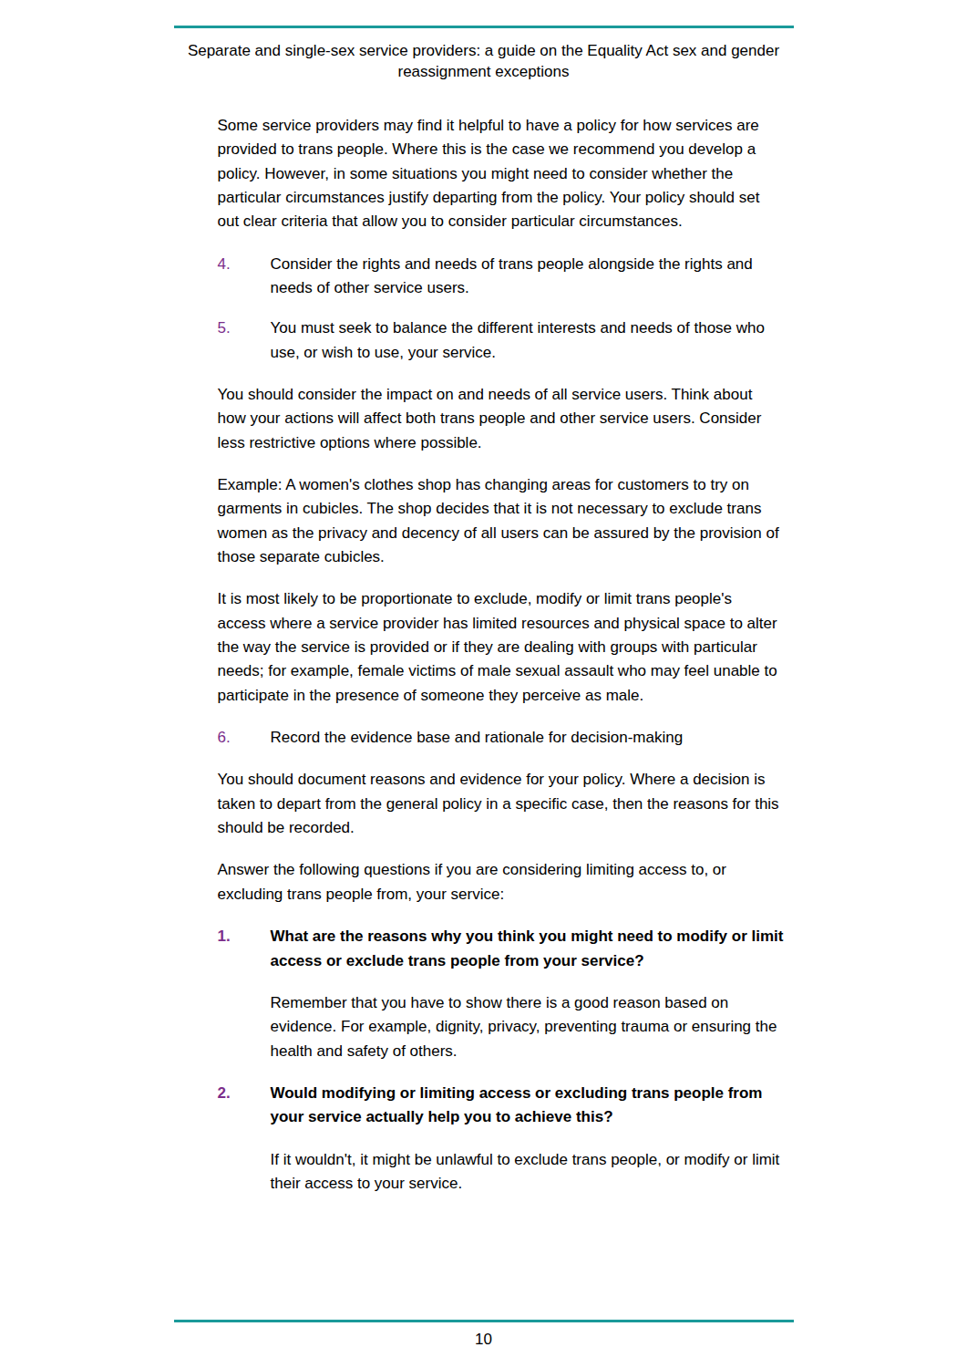Separate and single-sex service providers: a guide on the Equality Act sex and gender reassignment exceptions
Some service providers may find it helpful to have a policy for how services are provided to trans people. Where this is the case we recommend you develop a policy. However, in some situations you might need to consider whether the particular circumstances justify departing from the policy. Your policy should set out clear criteria that allow you to consider particular circumstances.
4. Consider the rights and needs of trans people alongside the rights and needs of other service users.
5. You must seek to balance the different interests and needs of those who use, or wish to use, your service.
You should consider the impact on and needs of all service users. Think about how your actions will affect both trans people and other service users. Consider less restrictive options where possible.
Example: A women's clothes shop has changing areas for customers to try on garments in cubicles. The shop decides that it is not necessary to exclude trans women as the privacy and decency of all users can be assured by the provision of those separate cubicles.
It is most likely to be proportionate to exclude, modify or limit trans people's access where a service provider has limited resources and physical space to alter the way the service is provided or if they are dealing with groups with particular needs; for example, female victims of male sexual assault who may feel unable to participate in the presence of someone they perceive as male.
6. Record the evidence base and rationale for decision-making
You should document reasons and evidence for your policy. Where a decision is taken to depart from the general policy in a specific case, then the reasons for this should be recorded.
Answer the following questions if you are considering limiting access to, or excluding trans people from, your service:
1. What are the reasons why you think you might need to modify or limit access or exclude trans people from your service?
Remember that you have to show there is a good reason based on evidence. For example, dignity, privacy, preventing trauma or ensuring the health and safety of others.
2. Would modifying or limiting access or excluding trans people from your service actually help you to achieve this?
If it wouldn't, it might be unlawful to exclude trans people, or modify or limit their access to your service.
10